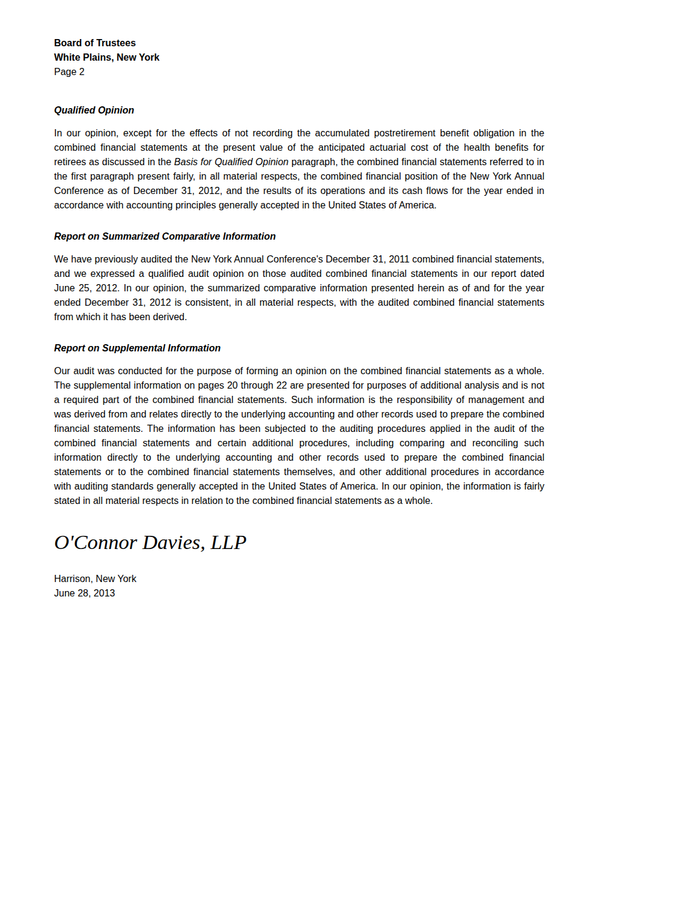Board of Trustees
White Plains, New York
Page 2
Qualified Opinion
In our opinion, except for the effects of not recording the accumulated postretirement benefit obligation in the combined financial statements at the present value of the anticipated actuarial cost of the health benefits for retirees as discussed in the Basis for Qualified Opinion paragraph, the combined financial statements referred to in the first paragraph present fairly, in all material respects, the combined financial position of the New York Annual Conference as of December 31, 2012, and the results of its operations and its cash flows for the year ended in accordance with accounting principles generally accepted in the United States of America.
Report on Summarized Comparative Information
We have previously audited the New York Annual Conference's December 31, 2011 combined financial statements, and we expressed a qualified audit opinion on those audited combined financial statements in our report dated June 25, 2012. In our opinion, the summarized comparative information presented herein as of and for the year ended December 31, 2012 is consistent, in all material respects, with the audited combined financial statements from which it has been derived.
Report on Supplemental Information
Our audit was conducted for the purpose of forming an opinion on the combined financial statements as a whole. The supplemental information on pages 20 through 22 are presented for purposes of additional analysis and is not a required part of the combined financial statements. Such information is the responsibility of management and was derived from and relates directly to the underlying accounting and other records used to prepare the combined financial statements. The information has been subjected to the auditing procedures applied in the audit of the combined financial statements and certain additional procedures, including comparing and reconciling such information directly to the underlying accounting and other records used to prepare the combined financial statements or to the combined financial statements themselves, and other additional procedures in accordance with auditing standards generally accepted in the United States of America. In our opinion, the information is fairly stated in all material respects in relation to the combined financial statements as a whole.
O'Connor Davies, LLP
Harrison, New York
June 28, 2013